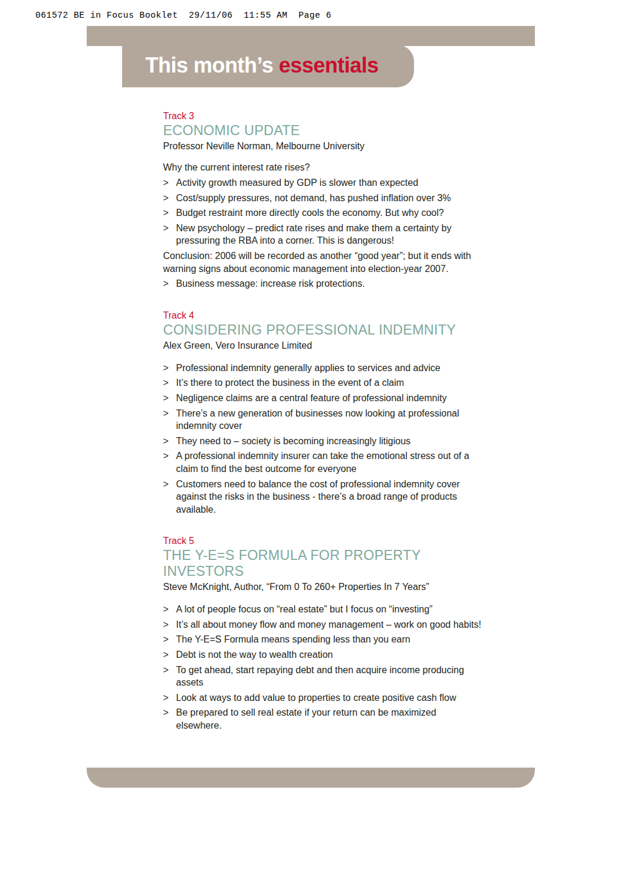061572 BE in Focus Booklet 29/11/06 11:55 AM Page 6
This month’s essentials
Track 3
ECONOMIC UPDATE
Professor Neville Norman, Melbourne University
Why the current interest rate rises?
Activity growth measured by GDP is slower than expected
Cost/supply pressures, not demand, has pushed inflation over 3%
Budget restraint more directly cools the economy. But why cool?
New psychology – predict rate rises and make them a certainty by pressuring the RBA into a corner. This is dangerous!
Conclusion: 2006 will be recorded as another “good year”; but it ends with warning signs about economic management into election-year 2007.
Business message: increase risk protections.
Track 4
CONSIDERING PROFESSIONAL INDEMNITY
Alex Green, Vero Insurance Limited
Professional indemnity generally applies to services and advice
It’s there to protect the business in the event of a claim
Negligence claims are a central feature of professional indemnity
There’s a new generation of businesses now looking at professional indemnity cover
They need to – society is becoming increasingly litigious
A professional indemnity insurer can take the emotional stress out of a claim to find the best outcome for everyone
Customers need to balance the cost of professional indemnity cover against the risks in the business - there’s a broad range of products available.
Track 5
THE Y-E=S FORMULA FOR PROPERTY INVESTORS
Steve McKnight, Author, “From 0 To 260+ Properties In 7 Years”
A lot of people focus on “real estate” but I focus on “investing”
It’s all about money flow and money management – work on good habits!
The Y-E=S Formula means spending less than you earn
Debt is not the way to wealth creation
To get ahead, start repaying debt and then acquire income producing assets
Look at ways to add value to properties to create positive cash flow
Be prepared to sell real estate if your return can be maximized elsewhere.